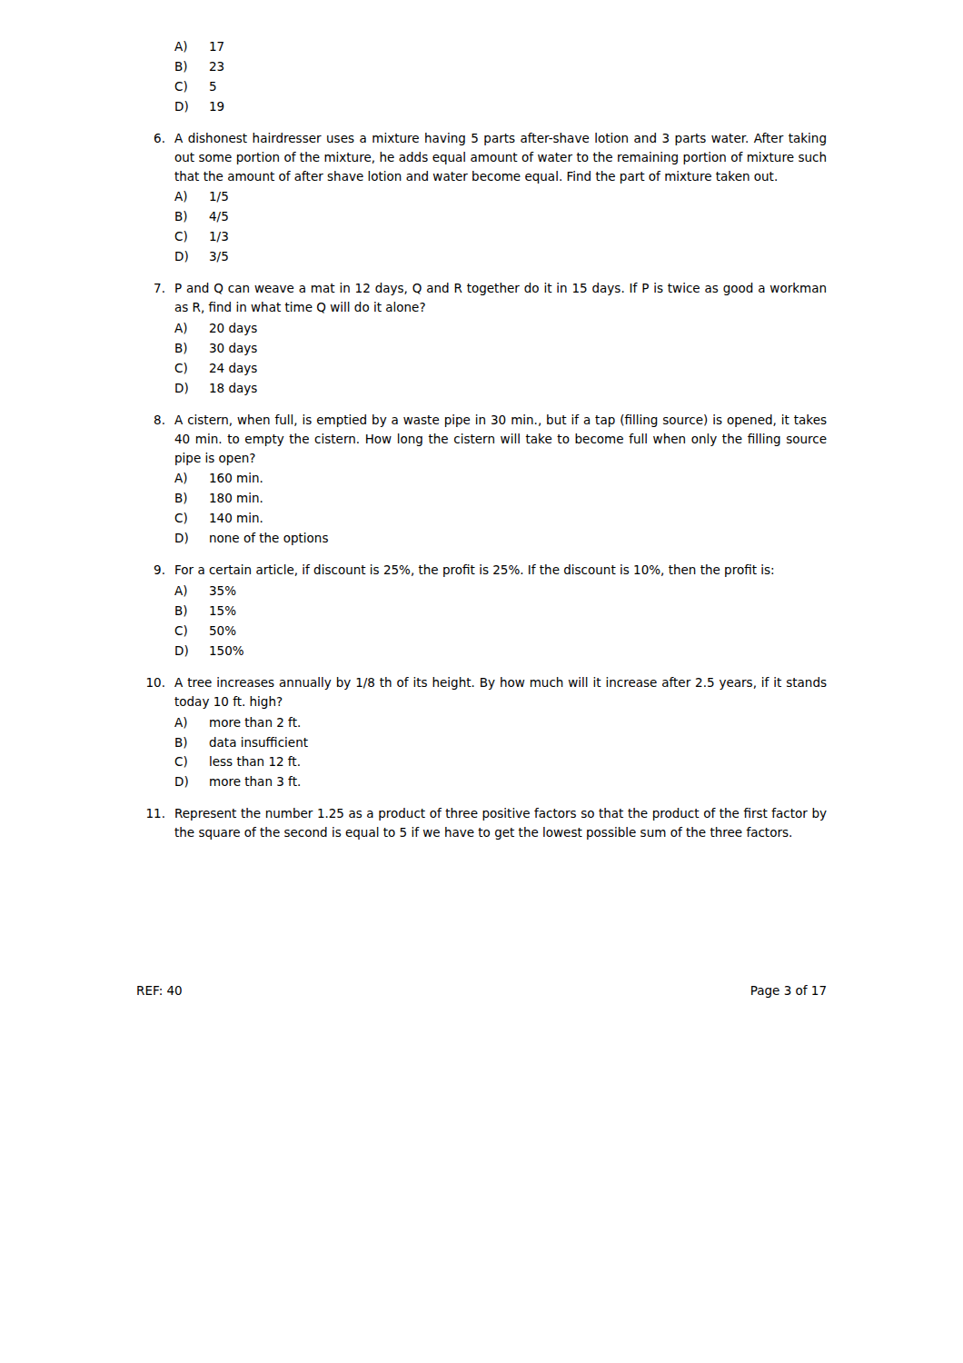A) 17
B) 23
C) 5
D) 19
6. A dishonest hairdresser uses a mixture having 5 parts after-shave lotion and 3 parts water. After taking out some portion of the mixture, he adds equal amount of water to the remaining portion of mixture such that the amount of after shave lotion and water become equal. Find the part of mixture taken out.
A) 1/5
B) 4/5
C) 1/3
D) 3/5
7. P and Q can weave a mat in 12 days, Q and R together do it in 15 days. If P is twice as good a workman as R, find in what time Q will do it alone?
A) 20 days
B) 30 days
C) 24 days
D) 18 days
8. A cistern, when full, is emptied by a waste pipe in 30 min., but if a tap (filling source) is opened, it takes 40 min. to empty the cistern. How long the cistern will take to become full when only the filling source pipe is open?
A) 160 min.
B) 180 min.
C) 140 min.
D) none of the options
9. For a certain article, if discount is 25%, the profit is 25%. If the discount is 10%, then the profit is:
A) 35%
B) 15%
C) 50%
D) 150%
10. A tree increases annually by 1/8 th of its height. By how much will it increase after 2.5 years, if it stands today 10 ft. high?
A) more than 2 ft.
B) data insufficient
C) less than 12 ft.
D) more than 3 ft.
11. Represent the number 1.25 as a product of three positive factors so that the product of the first factor by the square of the second is equal to 5 if we have to get the lowest possible sum of the three factors.
REF: 40 Page 3 of 17